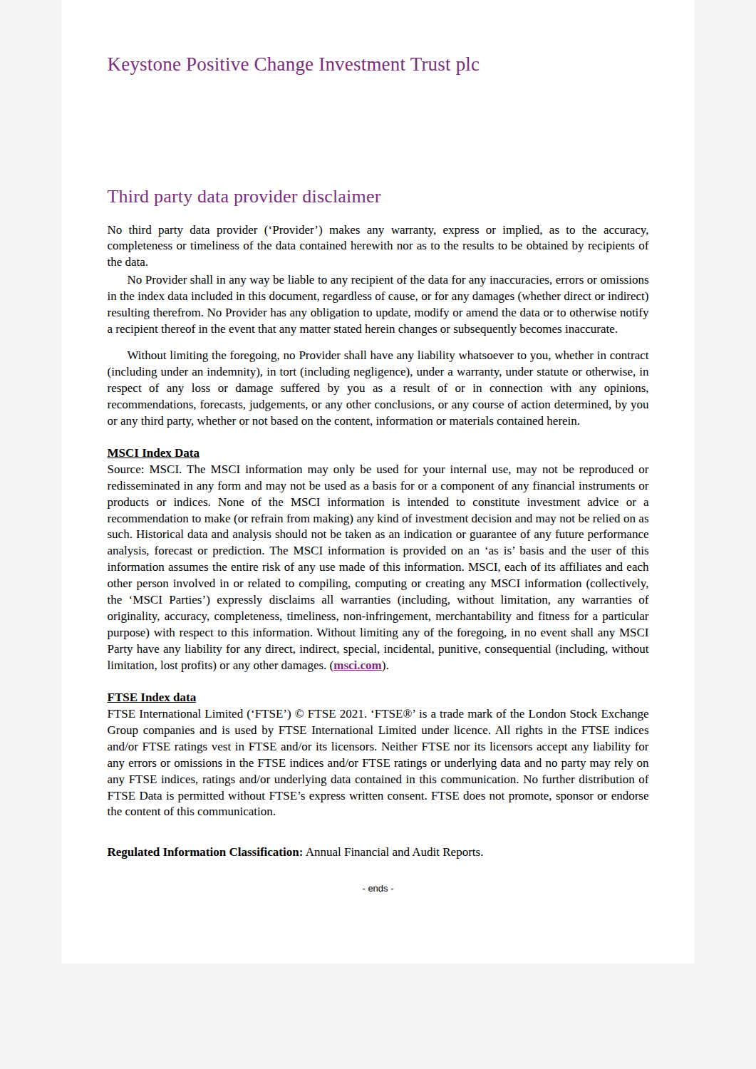Keystone Positive Change Investment Trust plc
Third party data provider disclaimer
No third party data provider (‘Provider’) makes any warranty, express or implied, as to the accuracy, completeness or timeliness of the data contained herewith nor as to the results to be obtained by recipients of the data.
No Provider shall in any way be liable to any recipient of the data for any inaccuracies, errors or omissions in the index data included in this document, regardless of cause, or for any damages (whether direct or indirect) resulting therefrom. No Provider has any obligation to update, modify or amend the data or to otherwise notify a recipient thereof in the event that any matter stated herein changes or subsequently becomes inaccurate.
Without limiting the foregoing, no Provider shall have any liability whatsoever to you, whether in contract (including under an indemnity), in tort (including negligence), under a warranty, under statute or otherwise, in respect of any loss or damage suffered by you as a result of or in connection with any opinions, recommendations, forecasts, judgements, or any other conclusions, or any course of action determined, by you or any third party, whether or not based on the content, information or materials contained herein.
MSCI Index Data
Source: MSCI. The MSCI information may only be used for your internal use, may not be reproduced or redisseminated in any form and may not be used as a basis for or a component of any financial instruments or products or indices. None of the MSCI information is intended to constitute investment advice or a recommendation to make (or refrain from making) any kind of investment decision and may not be relied on as such. Historical data and analysis should not be taken as an indication or guarantee of any future performance analysis, forecast or prediction. The MSCI information is provided on an ‘as is’ basis and the user of this information assumes the entire risk of any use made of this information. MSCI, each of its affiliates and each other person involved in or related to compiling, computing or creating any MSCI information (collectively, the ‘MSCI Parties’) expressly disclaims all warranties (including, without limitation, any warranties of originality, accuracy, completeness, timeliness, non-infringement, merchantability and fitness for a particular purpose) with respect to this information. Without limiting any of the foregoing, in no event shall any MSCI Party have any liability for any direct, indirect, special, incidental, punitive, consequential (including, without limitation, lost profits) or any other damages. (msci.com).
FTSE Index data
FTSE International Limited (‘FTSE’) © FTSE 2021. ‘FTSE®’ is a trade mark of the London Stock Exchange Group companies and is used by FTSE International Limited under licence. All rights in the FTSE indices and/or FTSE ratings vest in FTSE and/or its licensors. Neither FTSE nor its licensors accept any liability for any errors or omissions in the FTSE indices and/or FTSE ratings or underlying data and no party may rely on any FTSE indices, ratings and/or underlying data contained in this communication. No further distribution of FTSE Data is permitted without FTSE’s express written consent. FTSE does not promote, sponsor or endorse the content of this communication.
Regulated Information Classification: Annual Financial and Audit Reports.
- ends -